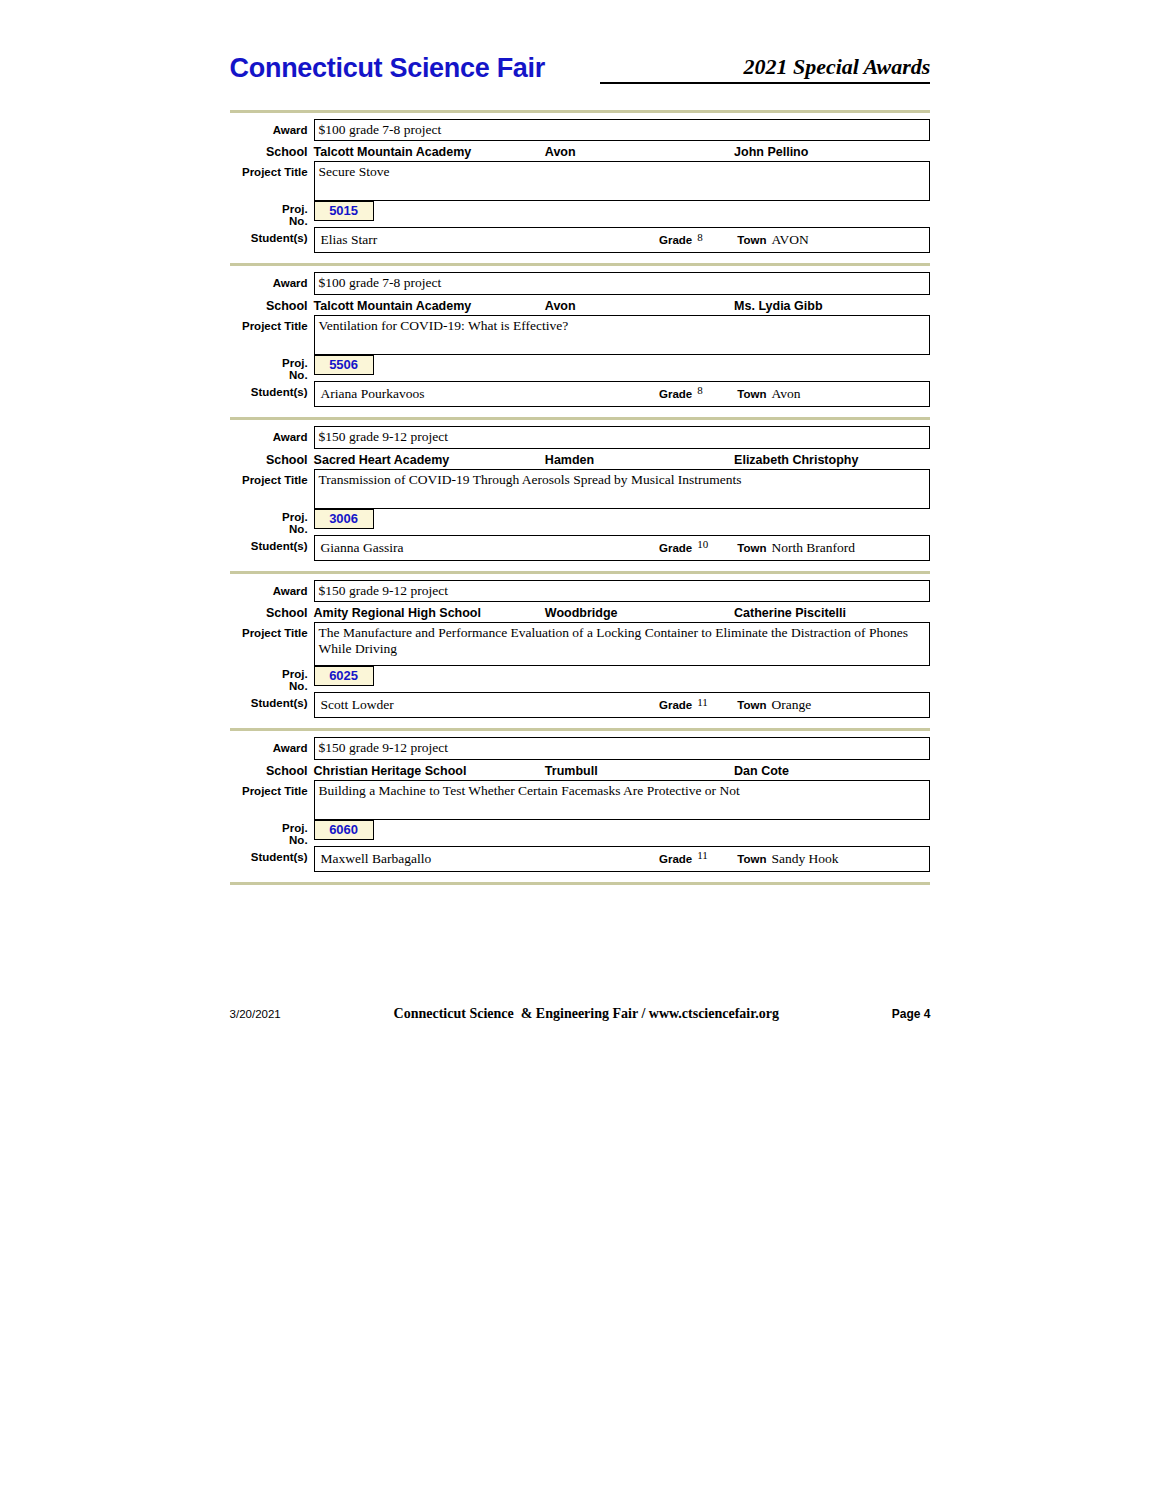Connecticut Science Fair
2021 Special Awards
| Award | $100 grade 7-8 project |
| School | Talcott Mountain Academy | Avon | John Pellino |
| Project Title | Secure Stove |
| Proj. No. | 5015 | |
| Student(s) | Elias Starr Grade 8 Town AVON |
| Award | $100 grade 7-8 project |
| School | Talcott Mountain Academy | Avon | Ms. Lydia Gibb |
| Project Title | Ventilation for COVID-19: What is Effective? |
| Proj. No. | 5506 | |
| Student(s) | Ariana Pourkavoos Grade 8 Town Avon |
| Award | $150 grade 9-12 project |
| School | Sacred Heart Academy | Hamden | Elizabeth Christophy |
| Project Title | Transmission of COVID-19 Through Aerosols Spread by Musical Instruments |
| Proj. No. | 3006 | |
| Student(s) | Gianna Gassira Grade 10 Town North Branford |
| Award | $150 grade 9-12 project |
| School | Amity Regional High School | Woodbridge | Catherine Piscitelli |
| Project Title | The Manufacture and Performance Evaluation of a Locking Container to Eliminate the Distraction of Phones While Driving |
| Proj. No. | 6025 | |
| Student(s) | Scott Lowder Grade 11 Town Orange |
| Award | $150 grade 9-12 project |
| School | Christian Heritage School | Trumbull | Dan Cote |
| Project Title | Building a Machine to Test Whether Certain Facemasks Are Protective or Not |
| Proj. No. | 6060 | |
| Student(s) | Maxwell Barbagallo Grade 11 Town Sandy Hook |
3/20/2021
Connecticut Science & Engineering Fair / www.ctsciencefair.org
Page 4